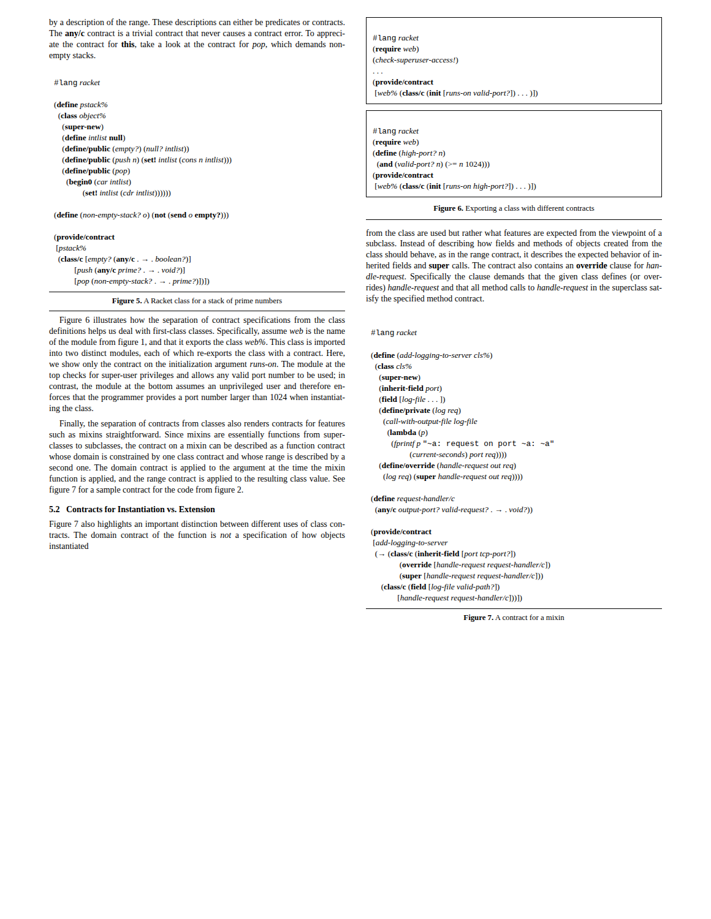by a description of the range. These descriptions can either be predicates or contracts. The any/c contract is a trivial contract that never causes a contract error. To appreciate the contract for this, take a look at the contract for pop, which demands non-empty stacks.
#lang racket (define pstack% (class object% (super-new) (define intlist null) (define/public (empty?) (null? intlist)) (define/public (push n) (set! intlist (cons n intlist))) (define/public (pop) (begin0 (car intlist) (set! intlist (cdr intlist)))))) (define (non-empty-stack? o) (not (send o empty?))) (provide/contract [pstack% (class/c [empty? (any/c . → . boolean?)] [push (any/c prime? . → . void?)] [pop (non-empty-stack? . → . prime?)])])
Figure 5. A Racket class for a stack of prime numbers
Figure 6 illustrates how the separation of contract specifications from the class definitions helps us deal with first-class classes. Specifically, assume web is the name of the module from figure 1, and that it exports the class web%. This class is imported into two distinct modules, each of which re-exports the class with a contract. Here, we show only the contract on the initialization argument runs-on. The module at the top checks for super-user privileges and allows any valid port number to be used; in contrast, the module at the bottom assumes an unprivileged user and therefore enforces that the programmer provides a port number larger than 1024 when instantiating the class.
Finally, the separation of contracts from classes also renders contracts for features such as mixins straightforward. Since mixins are essentially functions from superclasses to subclasses, the contract on a mixin can be described as a function contract whose domain is constrained by one class contract and whose range is described by a second one. The domain contract is applied to the argument at the time the mixin function is applied, and the range contract is applied to the resulting class value. See figure 7 for a sample contract for the code from figure 2.
5.2 Contracts for Instantiation vs. Extension
Figure 7 also highlights an important distinction between different uses of class contracts. The domain contract of the function is not a specification of how objects instantiated
#lang racket (require web) (check-superuser-access!) . . . (provide/contract [web% (class/c (init [runs-on valid-port?]) . . . )])
#lang racket (require web) (define (high-port? n) (and (valid-port? n) (>= n 1024))) (provide/contract [web% (class/c (init [runs-on high-port?]) . . . )])
Figure 6. Exporting a class with different contracts
from the class are used but rather what features are expected from the viewpoint of a subclass. Instead of describing how fields and methods of objects created from the class should behave, as in the range contract, it describes the expected behavior of inherited fields and super calls. The contract also contains an override clause for handle-request. Specifically the clause demands that the given class defines (or overrides) handle-request and that all method calls to handle-request in the superclass satisfy the specified method contract.
#lang racket (define (add-logging-to-server cls%) (class cls% (super-new) (inherit-field port) (field [log-file . . . ]) (define/private (log req) (call-with-output-file log-file (lambda (p) (fprintf p "~a: request on port ~a: ~a" (current-seconds) port req)))) (define/override (handle-request out req) (log req) (super handle-request out req)))) (define request-handler/c (any/c output-port? valid-request? . → . void?)) (provide/contract [add-logging-to-server (→ (class/c (inherit-field [port tcp-port?]) (override [handle-request request-handler/c]) (super [handle-request request-handler/c])) (class/c (field [log-file valid-path?]) [handle-request request-handler/c]))])
Figure 7. A contract for a mixin